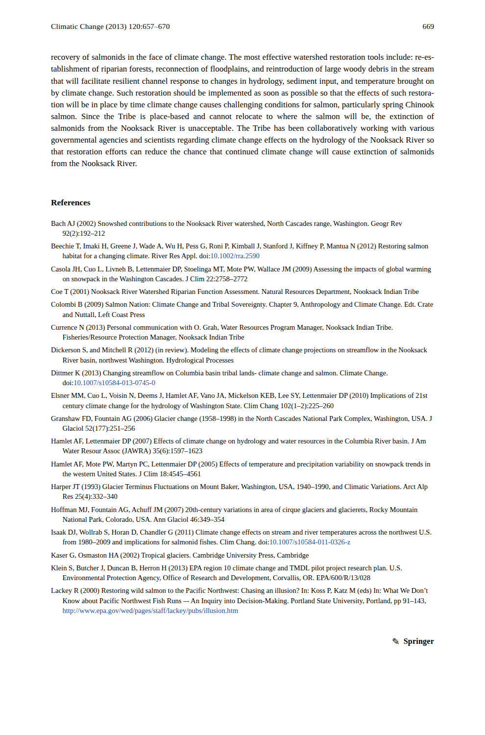Climatic Change (2013) 120:657–670 669
recovery of salmonids in the face of climate change. The most effective watershed restoration tools include: re-establishment of riparian forests, reconnection of floodplains, and reintroduction of large woody debris in the stream that will facilitate resilient channel response to changes in hydrology, sediment input, and temperature brought on by climate change. Such restoration should be implemented as soon as possible so that the effects of such restoration will be in place by time climate change causes challenging conditions for salmon, particularly spring Chinook salmon. Since the Tribe is place-based and cannot relocate to where the salmon will be, the extinction of salmonids from the Nooksack River is unacceptable. The Tribe has been collaboratively working with various governmental agencies and scientists regarding climate change effects on the hydrology of the Nooksack River so that restoration efforts can reduce the chance that continued climate change will cause extinction of salmonids from the Nooksack River.
References
Bach AJ (2002) Snowshed contributions to the Nooksack River watershed, North Cascades range, Washington. Geogr Rev 92(2):192–212
Beechie T, Imaki H, Greene J, Wade A, Wu H, Pess G, Roni P, Kimball J, Stanford J, Kiffney P, Mantua N (2012) Restoring salmon habitat for a changing climate. River Res Appl. doi:10.1002/rra.2590
Casola JH, Cuo L, Livneh B, Lettenmaier DP, Stoelinga MT, Mote PW, Wallace JM (2009) Assessing the impacts of global warming on snowpack in the Washington Cascades. J Clim 22:2758–2772
Coe T (2001) Nooksack River Watershed Riparian Function Assessment. Natural Resources Department, Nooksack Indian Tribe
Colombi B (2009) Salmon Nation: Climate Change and Tribal Sovereignty. Chapter 9, Anthropology and Climate Change. Edt. Crate and Nuttall, Left Coast Press
Currence N (2013) Personal communication with O. Grah, Water Resources Program Manager, Nooksack Indian Tribe. Fisheries/Resource Protection Manager, Nooksack Indian Tribe
Dickerson S, and Mitchell R (2012) (in review). Modeling the effects of climate change projections on streamflow in the Nooksack River basin, northwest Washington. Hydrological Processes
Dittmer K (2013) Changing streamflow on Columbia basin tribal lands- climate change and salmon. Climate Change. doi:10.1007/s10584-013-0745-0
Elsner MM, Cuo L, Voisin N, Deems J, Hamlet AF, Vano JA, Mickelson KEB, Lee SY, Lettenmaier DP (2010) Implications of 21st century climate change for the hydrology of Washington State. Clim Chang 102(1–2):225–260
Granshaw FD, Fountain AG (2006) Glacier change (1958–1998) in the North Cascades National Park Complex, Washington, USA. J Glaciol 52(177):251–256
Hamlet AF, Lettenmaier DP (2007) Effects of climate change on hydrology and water resources in the Columbia River basin. J Am Water Resour Assoc (JAWRA) 35(6):1597–1623
Hamlet AF, Mote PW, Martyn PC, Lettenmaier DP (2005) Effects of temperature and precipitation variability on snowpack trends in the western United States. J Clim 18:4545–4561
Harper JT (1993) Glacier Terminus Fluctuations on Mount Baker, Washington, USA, 1940–1990, and Climatic Variations. Arct Alp Res 25(4):332–340
Hoffman MJ, Fountain AG, Achuff JM (2007) 20th-century variations in area of cirque glaciers and glacierets, Rocky Mountain National Park, Colorado, USA. Ann Glaciol 46:349–354
Isaak DJ, Wollrab S, Horan D, Chandler G (2011) Climate change effects on stream and river temperatures across the northwest U.S. from 1980–2009 and implications for salmonid fishes. Clim Chang. doi:10.1007/s10584-011-0326-z
Kaser G, Osmaston HA (2002) Tropical glaciers. Cambridge University Press, Cambridge
Klein S, Butcher J, Duncan B, Herron H (2013) EPA region 10 climate change and TMDL pilot project research plan. U.S. Environmental Protection Agency, Office of Research and Development, Corvallis, OR. EPA/600/R/13/028
Lackey R (2000) Restoring wild salmon to the Pacific Northwest: Chasing an illusion? In: Koss P, Katz M (eds) In: What We Don’t Know about Pacific Northwest Fish Runs –- An Inquiry into Decision-Making. Portland State University, Portland, pp 91–143, http://www.epa.gov/wed/pages/staff/lackey/pubs/illusion.htm
✎ Springer